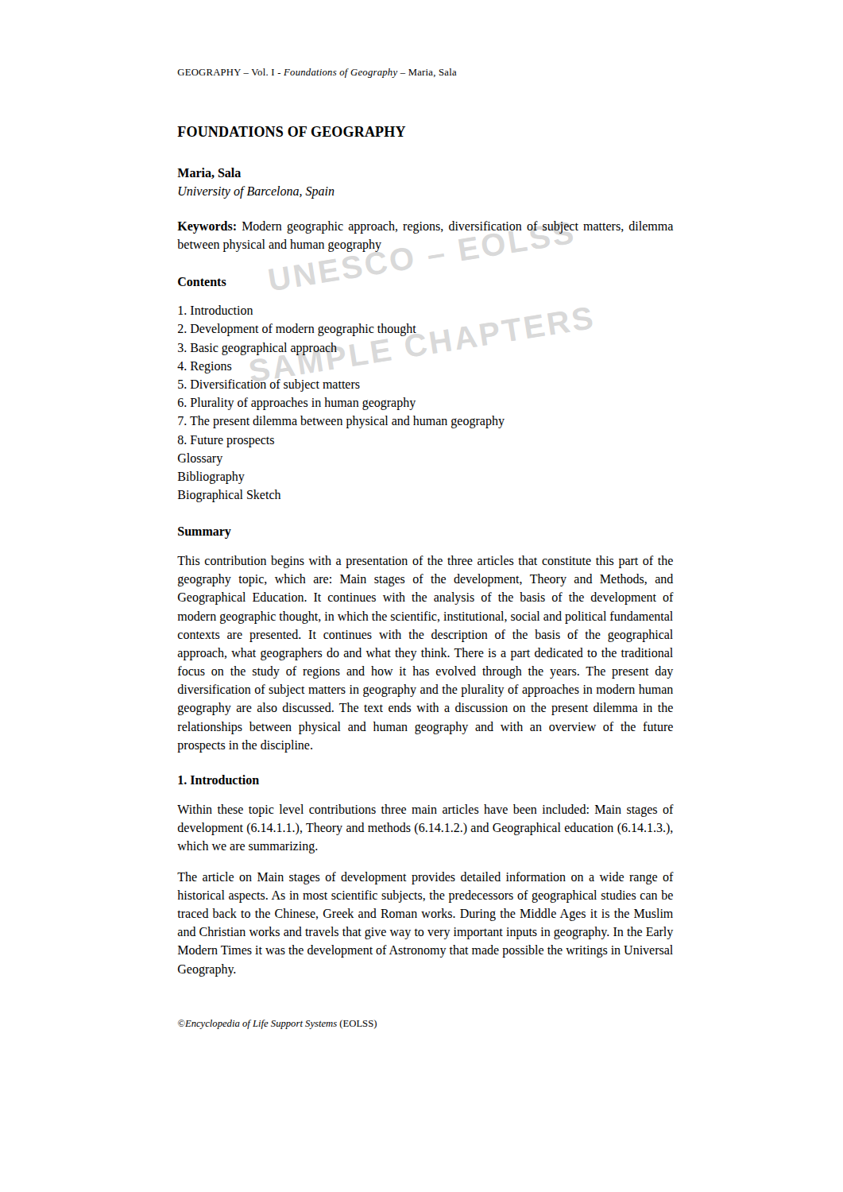UNESCO – EOLSS
SAMPLE CHAPTERS
GEOGRAPHY – Vol. I - Foundations of Geography – Maria, Sala
FOUNDATIONS OF GEOGRAPHY
Maria, Sala
University of Barcelona, Spain
Keywords: Modern geographic approach, regions, diversification of subject matters, dilemma between physical and human geography
Contents
1. Introduction
2. Development of modern geographic thought
3. Basic geographical approach
4. Regions
5. Diversification of subject matters
6. Plurality of approaches in human geography
7. The present dilemma between physical and human geography
8. Future prospects
Glossary
Bibliography
Biographical Sketch
Summary
This contribution begins with a presentation of the three articles that constitute this part of the geography topic, which are: Main stages of the development, Theory and Methods, and Geographical Education. It continues with the analysis of the basis of the development of modern geographic thought, in which the scientific, institutional, social and political fundamental contexts are presented. It continues with the description of the basis of the geographical approach, what geographers do and what they think. There is a part dedicated to the traditional focus on the study of regions and how it has evolved through the years. The present day diversification of subject matters in geography and the plurality of approaches in modern human geography are also discussed. The text ends with a discussion on the present dilemma in the relationships between physical and human geography and with an overview of the future prospects in the discipline.
1. Introduction
Within these topic level contributions three main articles have been included: Main stages of development (6.14.1.1.), Theory and methods (6.14.1.2.) and Geographical education (6.14.1.3.), which we are summarizing.
The article on Main stages of development provides detailed information on a wide range of historical aspects. As in most scientific subjects, the predecessors of geographical studies can be traced back to the Chinese, Greek and Roman works. During the Middle Ages it is the Muslim and Christian works and travels that give way to very important inputs in geography. In the Early Modern Times it was the development of Astronomy that made possible the writings in Universal Geography.
©Encyclopedia of Life Support Systems (EOLSS)